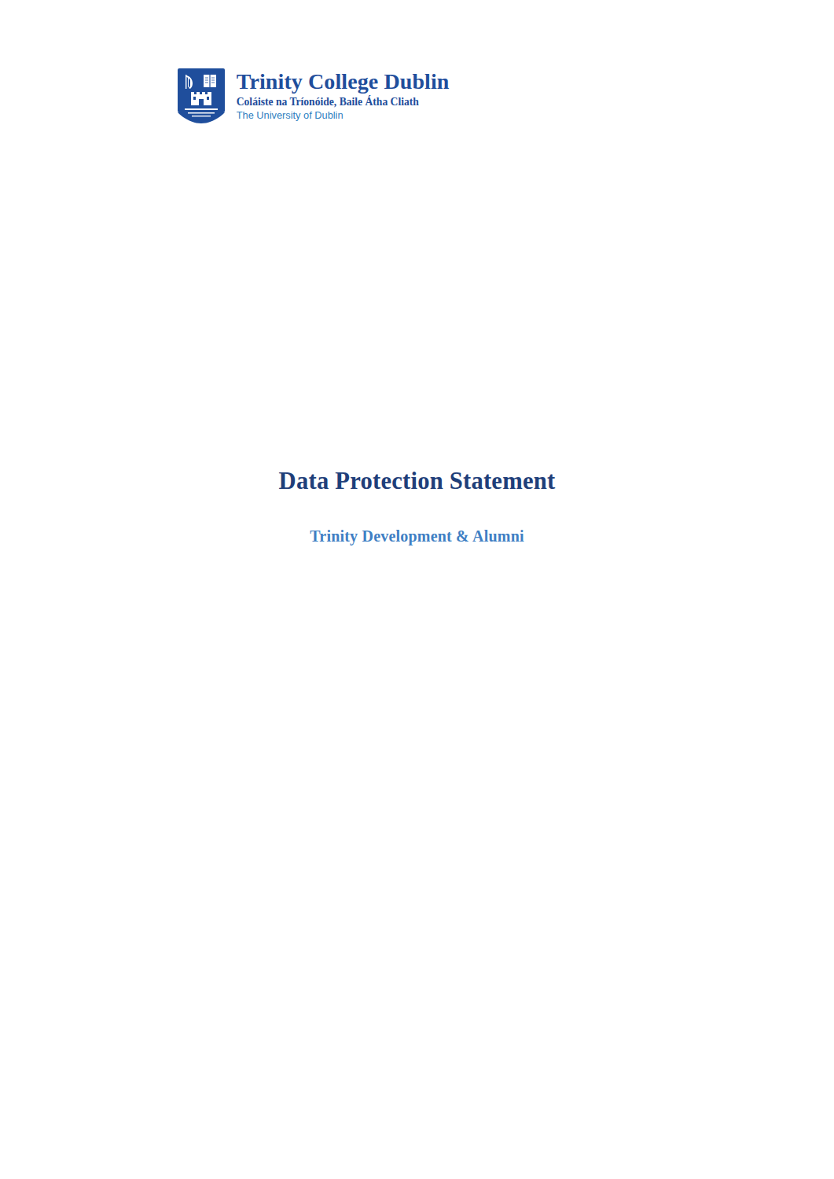Trinity College Dublin
Coláiste na Tríonóide, Baile Átha Cliath
The University of Dublin
Data Protection Statement
Trinity Development & Alumni